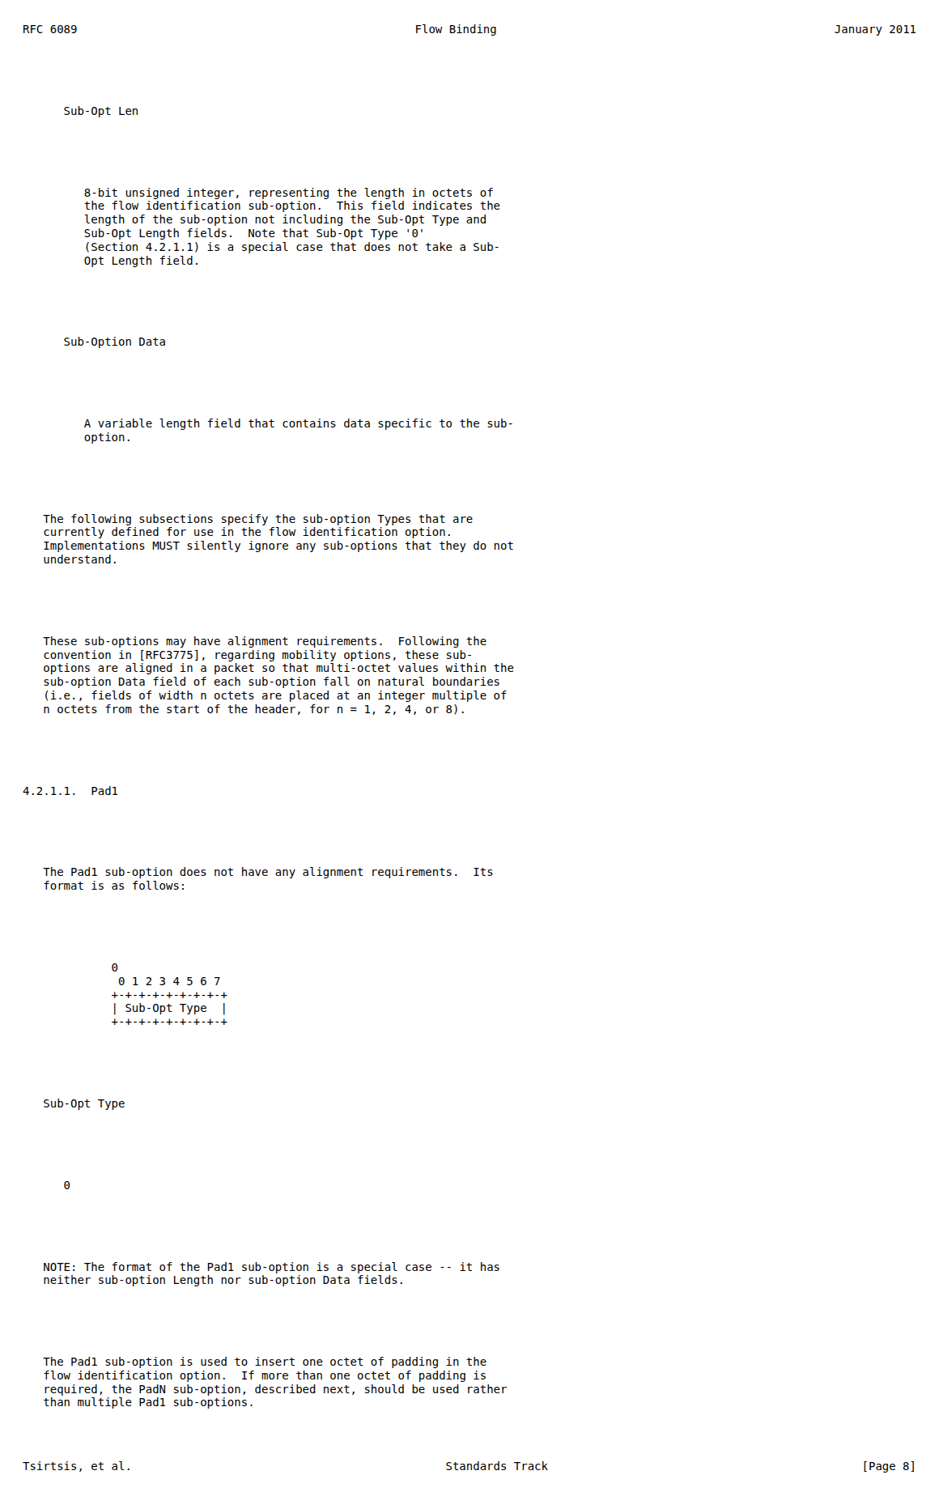RFC 6089 Flow Binding January 2011
Sub-Opt Len
8-bit unsigned integer, representing the length in octets of the flow identification sub-option. This field indicates the length of the sub-option not including the Sub-Opt Type and Sub-Opt Length fields. Note that Sub-Opt Type '0' (Section 4.2.1.1) is a special case that does not take a Sub- Opt Length field.
Sub-Option Data
A variable length field that contains data specific to the sub- option.
The following subsections specify the sub-option Types that are currently defined for use in the flow identification option. Implementations MUST silently ignore any sub-options that they do not understand.
These sub-options may have alignment requirements. Following the convention in [RFC3775], regarding mobility options, these sub- options are aligned in a packet so that multi-octet values within the sub-option Data field of each sub-option fall on natural boundaries (i.e., fields of width n octets are placed at an integer multiple of n octets from the start of the header, for n = 1, 2, 4, or 8).
4.2.1.1. Pad1
The Pad1 sub-option does not have any alignment requirements. Its format is as follows:
0 0 1 2 3 4 5 6 7 +-+-+-+-+-+-+-+-+ | Sub-Opt Type | +-+-+-+-+-+-+-+-+
Sub-Opt Type
0
NOTE: The format of the Pad1 sub-option is a special case -- it has neither sub-option Length nor sub-option Data fields.
The Pad1 sub-option is used to insert one octet of padding in the flow identification option. If more than one octet of padding is required, the PadN sub-option, described next, should be used rather than multiple Pad1 sub-options.
Tsirtsis, et al. Standards Track[Page 8]